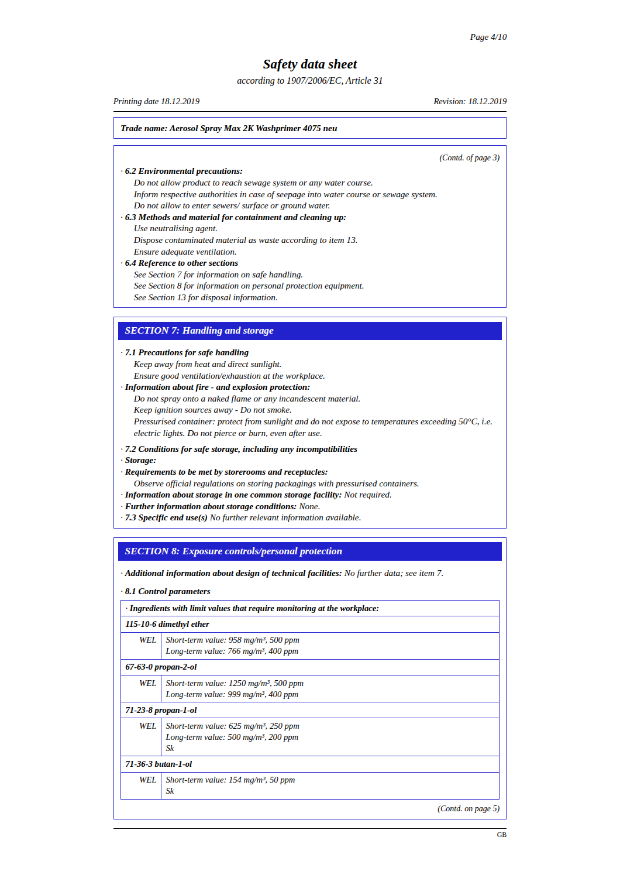Page 4/10
Safety data sheet
according to 1907/2006/EC, Article 31
Printing date 18.12.2019 Revision: 18.12.2019
Trade name: Aerosol Spray Max 2K Washprimer 4075 neu
(Contd. of page 3)
· 6.2 Environmental precautions:
Do not allow product to reach sewage system or any water course.
Inform respective authorities in case of seepage into water course or sewage system.
Do not allow to enter sewers/ surface or ground water.
· 6.3 Methods and material for containment and cleaning up:
Use neutralising agent.
Dispose contaminated material as waste according to item 13.
Ensure adequate ventilation.
· 6.4 Reference to other sections
See Section 7 for information on safe handling.
See Section 8 for information on personal protection equipment.
See Section 13 for disposal information.
SECTION 7: Handling and storage
· 7.1 Precautions for safe handling
Keep away from heat and direct sunlight.
Ensure good ventilation/exhaustion at the workplace.
· Information about fire - and explosion protection:
Do not spray onto a naked flame or any incandescent material.
Keep ignition sources away - Do not smoke.
Pressurised container: protect from sunlight and do not expose to temperatures exceeding 50°C, i.e. electric lights. Do not pierce or burn, even after use.
· 7.2 Conditions for safe storage, including any incompatibilities
· Storage:
· Requirements to be met by storerooms and receptacles:
Observe official regulations on storing packagings with pressurised containers.
· Information about storage in one common storage facility: Not required.
· Further information about storage conditions: None.
· 7.3 Specific end use(s) No further relevant information available.
SECTION 8: Exposure controls/personal protection
· Additional information about design of technical facilities: No further data; see item 7.
· 8.1 Control parameters
| · Ingredients with limit values that require monitoring at the workplace: |
| 115-10-6 dimethyl ether |
| WEL | Short-term value: 958 mg/m³, 500 ppm Long-term value: 766 mg/m³, 400 ppm |
| 67-63-0 propan-2-ol |
| WEL | Short-term value: 1250 mg/m³, 500 ppm Long-term value: 999 mg/m³, 400 ppm |
| 71-23-8 propan-1-ol |
| WEL | Short-term value: 625 mg/m³, 250 ppm Long-term value: 500 mg/m³, 200 ppm Sk |
| 71-36-3 butan-1-ol |
| WEL | Short-term value: 154 mg/m³, 50 ppm Sk |
(Contd. on page 5)
GB